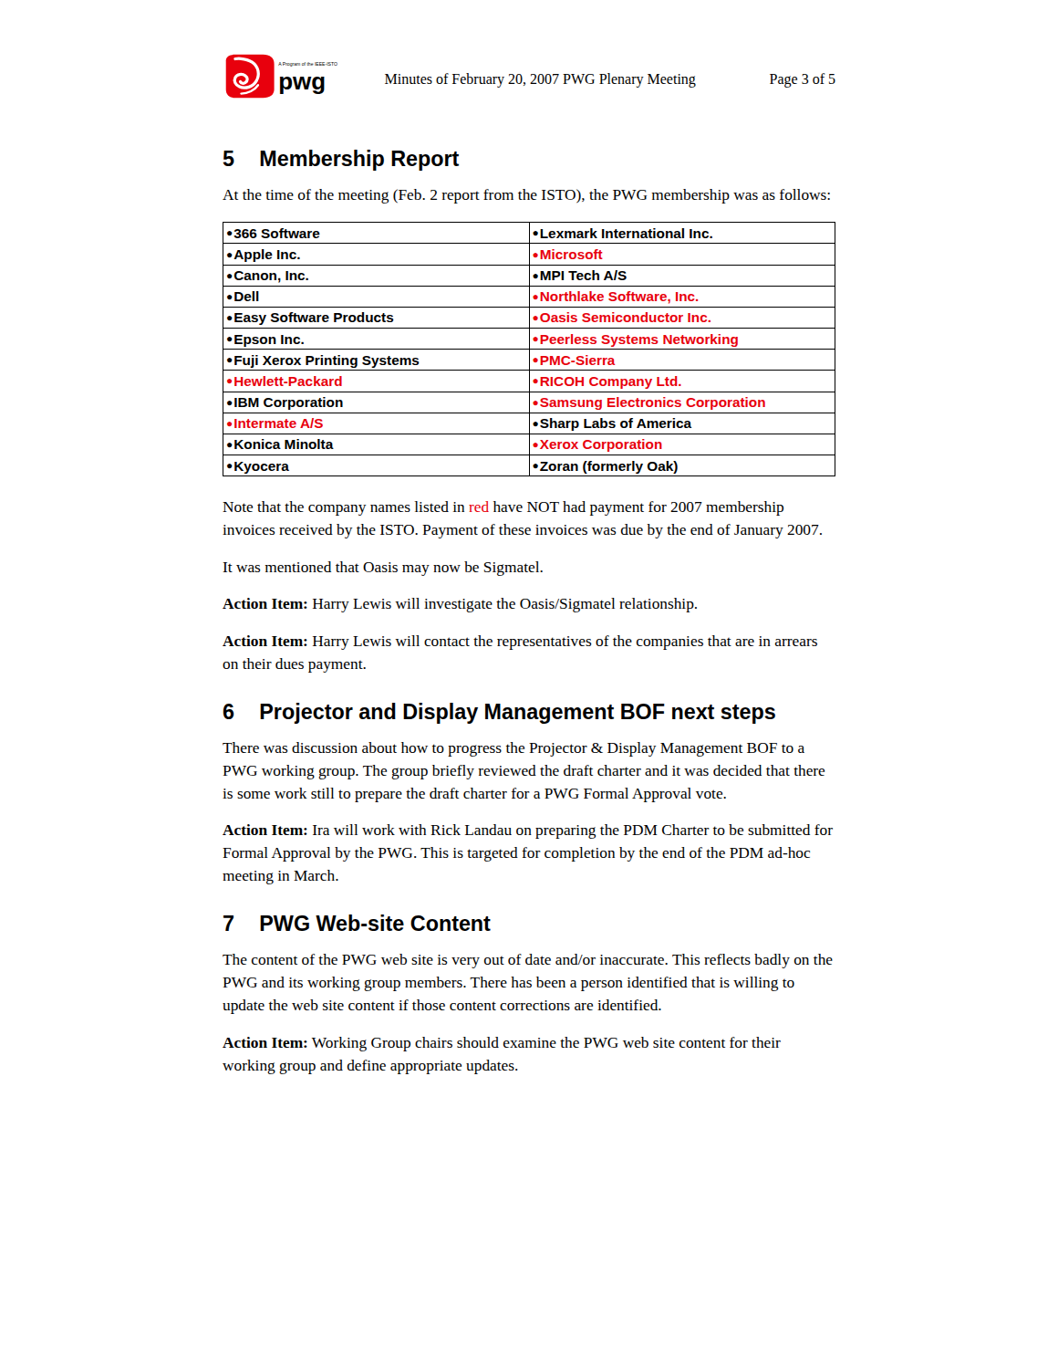A Program of the IEEE-ISTO pwg
Minutes of February 20, 2007 PWG Plenary Meeting Page 3 of 5
5 Membership Report
At the time of the meeting (Feb. 2 report from the ISTO), the PWG membership was as follows:
| ● 366 Software | ● Lexmark International Inc. |
| ● Apple Inc. | ● Microsoft |
| ● Canon, Inc. | ● MPI Tech A/S |
| ● Dell | ● Northlake Software, Inc. |
| ● Easy Software Products | ● Oasis Semiconductor Inc. |
| ● Epson Inc. | ● Peerless Systems Networking |
| ● Fuji Xerox Printing Systems | ● PMC-Sierra |
| ● Hewlett-Packard | ● RICOH Company Ltd. |
| ● IBM Corporation | ● Samsung Electronics Corporation |
| ● Intermate A/S | ● Sharp Labs of America |
| ● Konica Minolta | ● Xerox Corporation |
| ● Kyocera | ● Zoran (formerly Oak) |
Note that the company names listed in red have NOT had payment for 2007 membership invoices received by the ISTO. Payment of these invoices was due by the end of January 2007.
It was mentioned that Oasis may now be Sigmatel.
Action Item: Harry Lewis will investigate the Oasis/Sigmatel relationship.
Action Item: Harry Lewis will contact the representatives of the companies that are in arrears on their dues payment.
6 Projector and Display Management BOF next steps
There was discussion about how to progress the Projector & Display Management BOF to a PWG working group. The group briefly reviewed the draft charter and it was decided that there is some work still to prepare the draft charter for a PWG Formal Approval vote.
Action Item: Ira will work with Rick Landau on preparing the PDM Charter to be submitted for Formal Approval by the PWG. This is targeted for completion by the end of the PDM ad-hoc meeting in March.
7 PWG Web-site Content
The content of the PWG web site is very out of date and/or inaccurate. This reflects badly on the PWG and its working group members. There has been a person identified that is willing to update the web site content if those content corrections are identified.
Action Item: Working Group chairs should examine the PWG web site content for their working group and define appropriate updates.